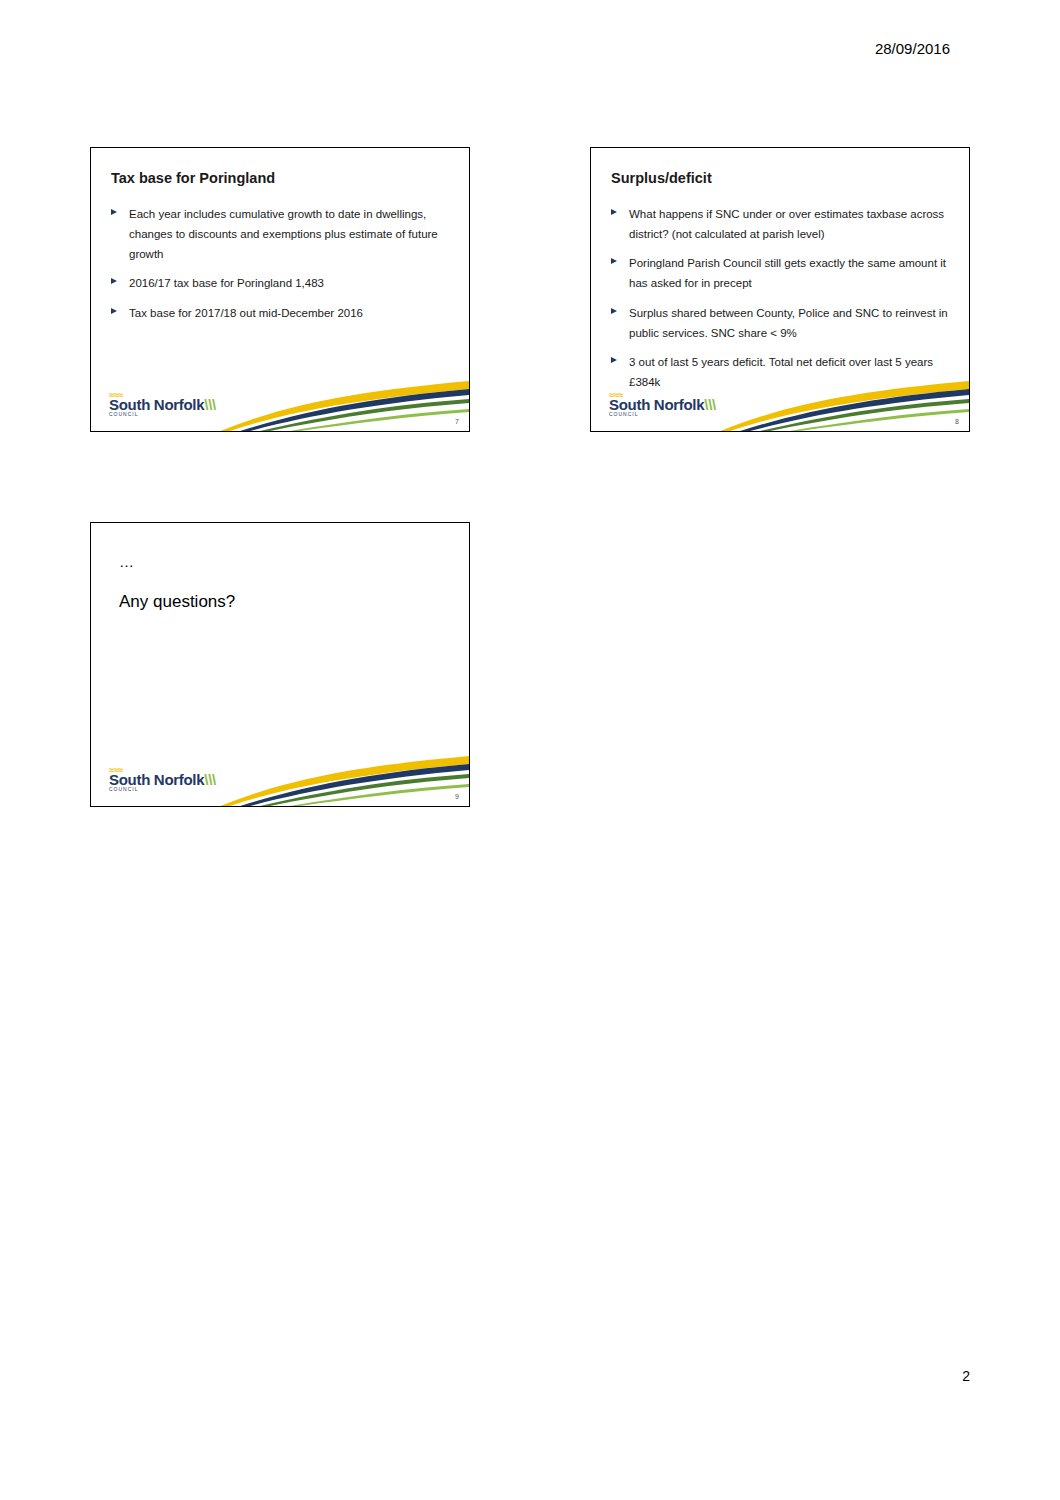28/09/2016
Tax base for Poringland
Each year includes cumulative growth to date in dwellings, changes to discounts and exemptions plus estimate of future growth
2016/17 tax base for Poringland 1,483
Tax base for 2017/18 out mid-December 2016
≈≈≈ South Norfolk\\\ COUNCIL
7
Surplus/deficit
What happens if SNC under or over estimates taxbase across district? (not calculated at parish level)
Poringland Parish Council still gets exactly the same amount it has asked for in precept
Surplus shared between County, Police and SNC to reinvest in public services. SNC share < 9%
3 out of last 5 years deficit. Total net deficit over last 5 years £384k
≈≈≈ South Norfolk\\\ COUNCIL
8
…
Any questions?
≈≈≈ South Norfolk\\\ COUNCIL
9
2